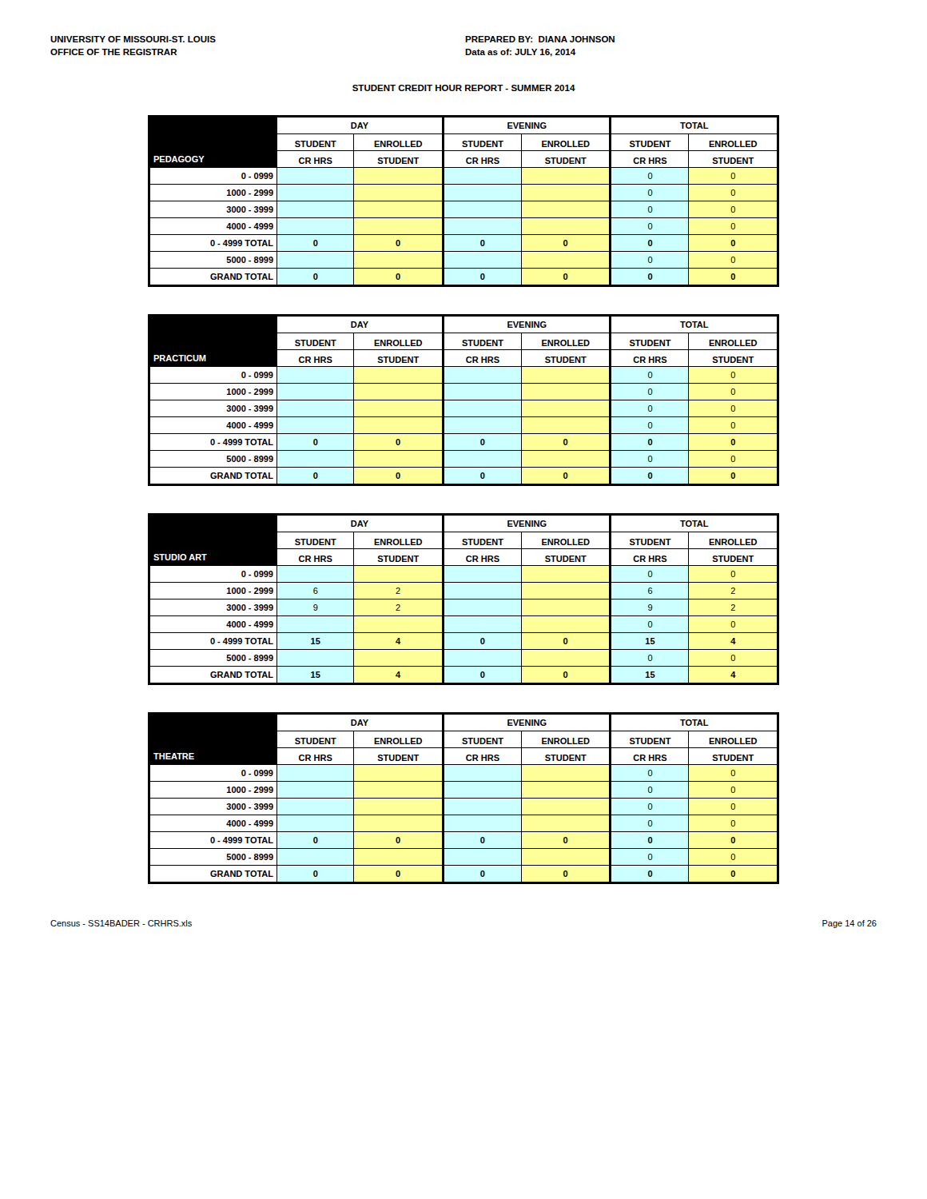| UNIVERSITY OF MISSOURI-ST. LOUIS | PREPARED BY: DIANA JOHNSON |
| OFFICE OF THE REGISTRAR | Data as of: JULY 16, 2014 |
STUDENT CREDIT HOUR REPORT - SUMMER 2014
| | DAY | EVENING | TOTAL |
| STUDENT | ENROLLED | STUDENT | ENROLLED | STUDENT | ENROLLED |
| PEDAGOGY | CR HRS | STUDENT | CR HRS | STUDENT | CR HRS | STUDENT |
| 0 - 0999 | | | | | 0 | 0 |
| 1000 - 2999 | | | | | 0 | 0 |
| 3000 - 3999 | | | | | 0 | 0 |
| 4000 - 4999 | | | | | 0 | 0 |
| 0 - 4999 TOTAL | 0 | 0 | 0 | 0 | 0 | 0 |
| 5000 - 8999 | | | | | 0 | 0 |
| GRAND TOTAL | 0 | 0 | 0 | 0 | 0 | 0 |
| | DAY | EVENING | TOTAL |
| STUDENT | ENROLLED | STUDENT | ENROLLED | STUDENT | ENROLLED |
| PRACTICUM | CR HRS | STUDENT | CR HRS | STUDENT | CR HRS | STUDENT |
| 0 - 0999 | | | | | 0 | 0 |
| 1000 - 2999 | | | | | 0 | 0 |
| 3000 - 3999 | | | | | 0 | 0 |
| 4000 - 4999 | | | | | 0 | 0 |
| 0 - 4999 TOTAL | 0 | 0 | 0 | 0 | 0 | 0 |
| 5000 - 8999 | | | | | 0 | 0 |
| GRAND TOTAL | 0 | 0 | 0 | 0 | 0 | 0 |
| | DAY | EVENING | TOTAL |
| STUDENT | ENROLLED | STUDENT | ENROLLED | STUDENT | ENROLLED |
| STUDIO ART | CR HRS | STUDENT | CR HRS | STUDENT | CR HRS | STUDENT |
| 0 - 0999 | | | | | 0 | 0 |
| 1000 - 2999 | 6 | 2 | | | 6 | 2 |
| 3000 - 3999 | 9 | 2 | | | 9 | 2 |
| 4000 - 4999 | | | | | 0 | 0 |
| 0 - 4999 TOTAL | 15 | 4 | 0 | 0 | 15 | 4 |
| 5000 - 8999 | | | | | 0 | 0 |
| GRAND TOTAL | 15 | 4 | 0 | 0 | 15 | 4 |
| | DAY | EVENING | TOTAL |
| STUDENT | ENROLLED | STUDENT | ENROLLED | STUDENT | ENROLLED |
| THEATRE | CR HRS | STUDENT | CR HRS | STUDENT | CR HRS | STUDENT |
| 0 - 0999 | | | | | 0 | 0 |
| 1000 - 2999 | | | | | 0 | 0 |
| 3000 - 3999 | | | | | 0 | 0 |
| 4000 - 4999 | | | | | 0 | 0 |
| 0 - 4999 TOTAL | 0 | 0 | 0 | 0 | 0 | 0 |
| 5000 - 8999 | | | | | 0 | 0 |
| GRAND TOTAL | 0 | 0 | 0 | 0 | 0 | 0 |
| Census - SS14BADER - CRHRS.xls | Page 14 of 26 |